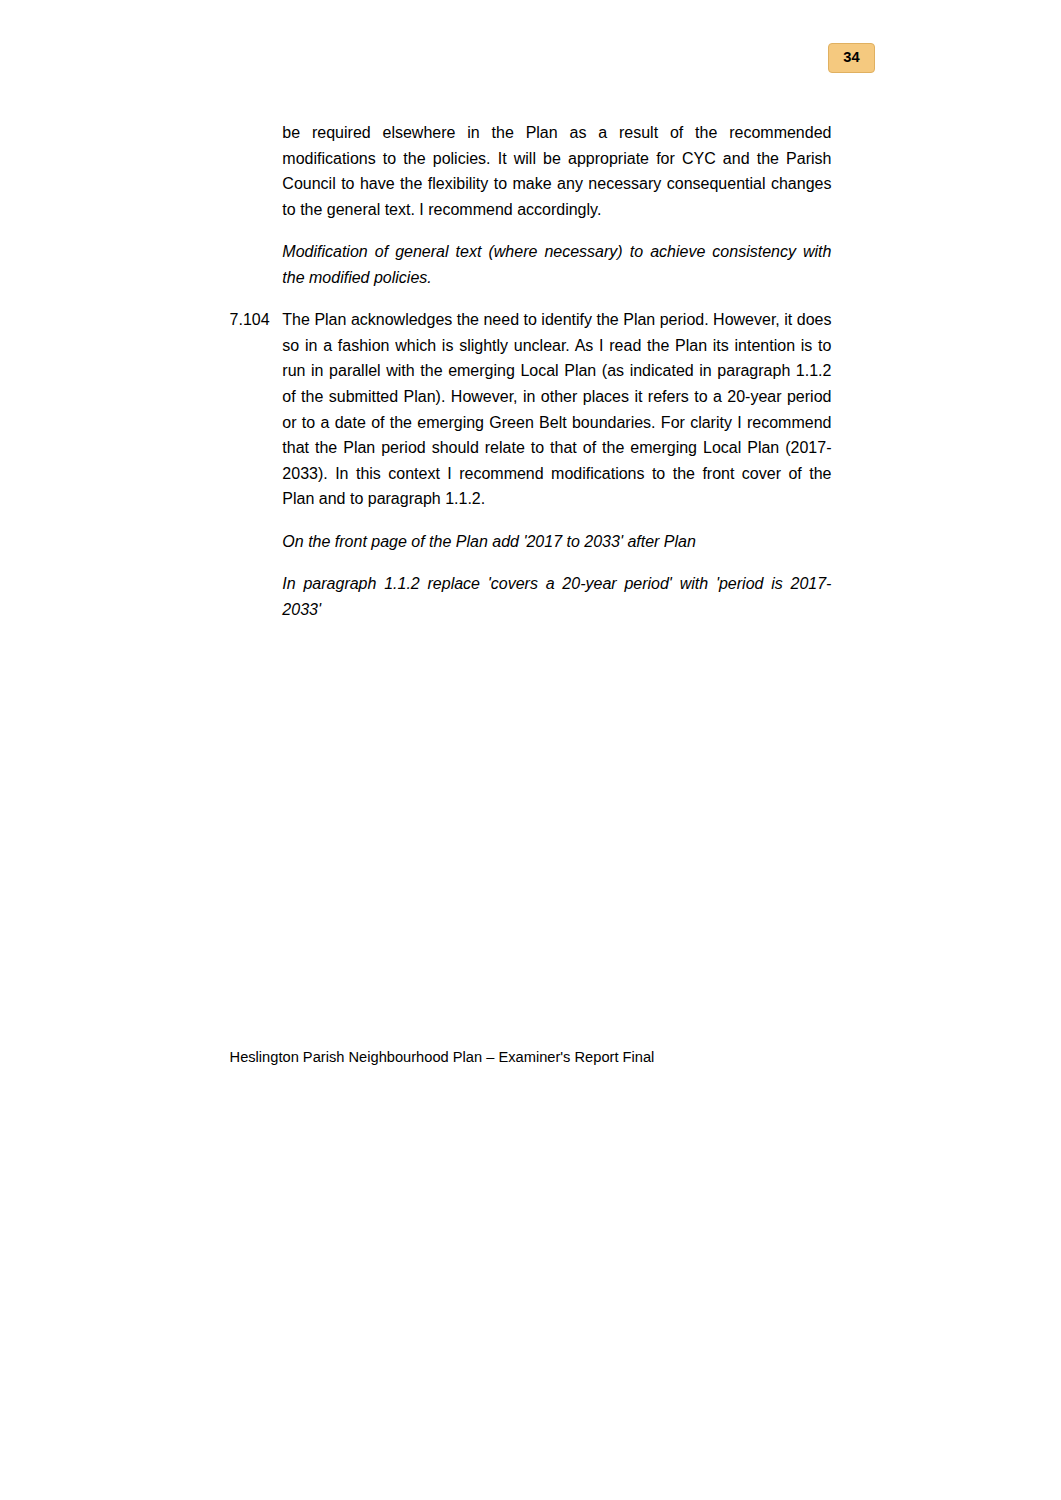34
be required elsewhere in the Plan as a result of the recommended modifications to the policies. It will be appropriate for CYC and the Parish Council to have the flexibility to make any necessary consequential changes to the general text. I recommend accordingly.
Modification of general text (where necessary) to achieve consistency with the modified policies.
7.104 The Plan acknowledges the need to identify the Plan period. However, it does so in a fashion which is slightly unclear. As I read the Plan its intention is to run in parallel with the emerging Local Plan (as indicated in paragraph 1.1.2 of the submitted Plan). However, in other places it refers to a 20-year period or to a date of the emerging Green Belt boundaries. For clarity I recommend that the Plan period should relate to that of the emerging Local Plan (2017-2033). In this context I recommend modifications to the front cover of the Plan and to paragraph 1.1.2.
On the front page of the Plan add '2017 to 2033' after Plan
In paragraph 1.1.2 replace 'covers a 20-year period' with 'period is 2017-2033'
Heslington Parish Neighbourhood Plan – Examiner's Report Final